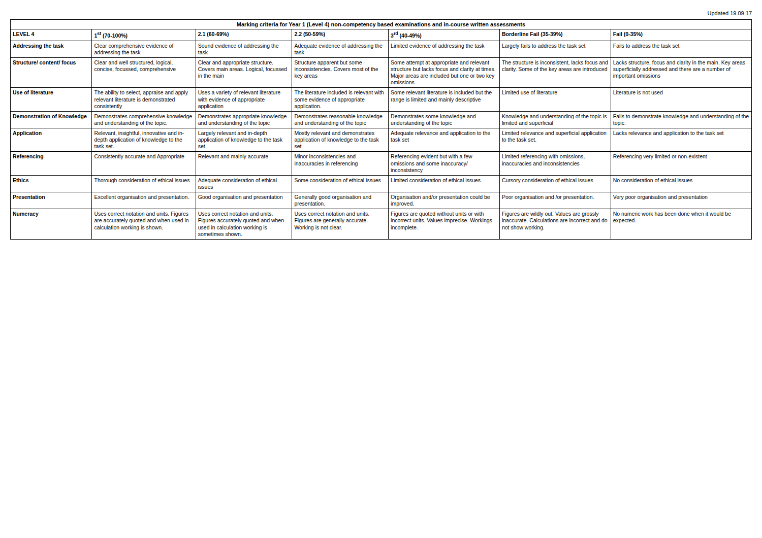Updated 19.09.17
Marking criteria for Year 1 (Level 4) non-competency based examinations and in-course written assessments
| LEVEL 4 | 1 st (70-100%) | 2.1 (60-69%) | 2.2 (50-59%) | 3 rd (40-49%) | Borderline Fail (35-39%) | Fail (0-35%) |
| --- | --- | --- | --- | --- | --- | --- |
| Addressing the task | Clear comprehensive evidence of addressing the task | Sound evidence of addressing the task | Adequate evidence of addressing the task | Limited evidence of addressing the task | Largely fails to address the task set | Fails to address the task set |
| Structure/ content/ focus | Clear and well structured, logical, concise, focussed, comprehensive | Clear and appropriate structure. Covers main areas. Logical, focussed in the main | Structure apparent but some inconsistencies. Covers most of the key areas | Some attempt at appropriate and relevant structure but lacks focus and clarity at times. Major areas are included but one or two key omissions | The structure is inconsistent, lacks focus and clarity. Some of the key areas are introduced | Lacks structure, focus and clarity in the main. Key areas superficially addressed and there are a number of important omissions |
| Use of literature | The ability to select, appraise and apply relevant literature is demonstrated consistently | Uses a variety of relevant literature with evidence of appropriate application | The literature included is relevant with some evidence of appropriate application. | Some relevant literature is included but the range is limited and mainly descriptive | Limited use of literature | Literature is not used |
| Demonstration of Knowledge | Demonstrates comprehensive knowledge and understanding of the topic. | Demonstrates appropriate knowledge and understanding of the topic | Demonstrates reasonable knowledge and understanding of the topic | Demonstrates some knowledge and understanding of the topic | Knowledge and understanding of the topic is limited and superficial | Fails to demonstrate knowledge and understanding of the topic. |
| Application | Relevant, insightful, innovative and in-depth application of knowledge to the task set. | Largely relevant and in-depth application of knowledge to the task set. | Mostly relevant and demonstrates application of knowledge to the task set | Adequate relevance and application to the task set | Limited relevance and superficial application to the task set. | Lacks relevance and application to the task set |
| Referencing | Consistently accurate and Appropriate | Relevant and mainly accurate | Minor inconsistencies and inaccuracies in referencing | Referencing evident but with a few omissions and some inaccuracy/ inconsistency | Limited referencing with omissions, inaccuracies and inconsistencies | Referencing very limited or non-existent |
| Ethics | Thorough consideration of ethical issues | Adequate consideration of ethical issues | Some consideration of ethical issues | Limited consideration of ethical issues | Cursory consideration of ethical issues | No consideration of ethical issues |
| Presentation | Excellent organisation and presentation. | Good organisation and presentation | Generally good organisation and presentation. | Organisation and/or presentation could be improved. | Poor organisation and /or presentation. | Very poor organisation and presentation |
| Numeracy | Uses correct notation and units. Figures are accurately quoted and when used in calculation working is shown. | Uses correct notation and units. Figures accurately quoted and when used in calculation working is sometimes shown. | Uses correct notation and units. Figures are generally accurate. Working is not clear. | Figures are quoted without units or with incorrect units. Values imprecise. Workings incomplete. | Figures are wildly out. Values are grossly inaccurate. Calculations are incorrect and do not show working. | No numeric work has been done when it would be expected. |